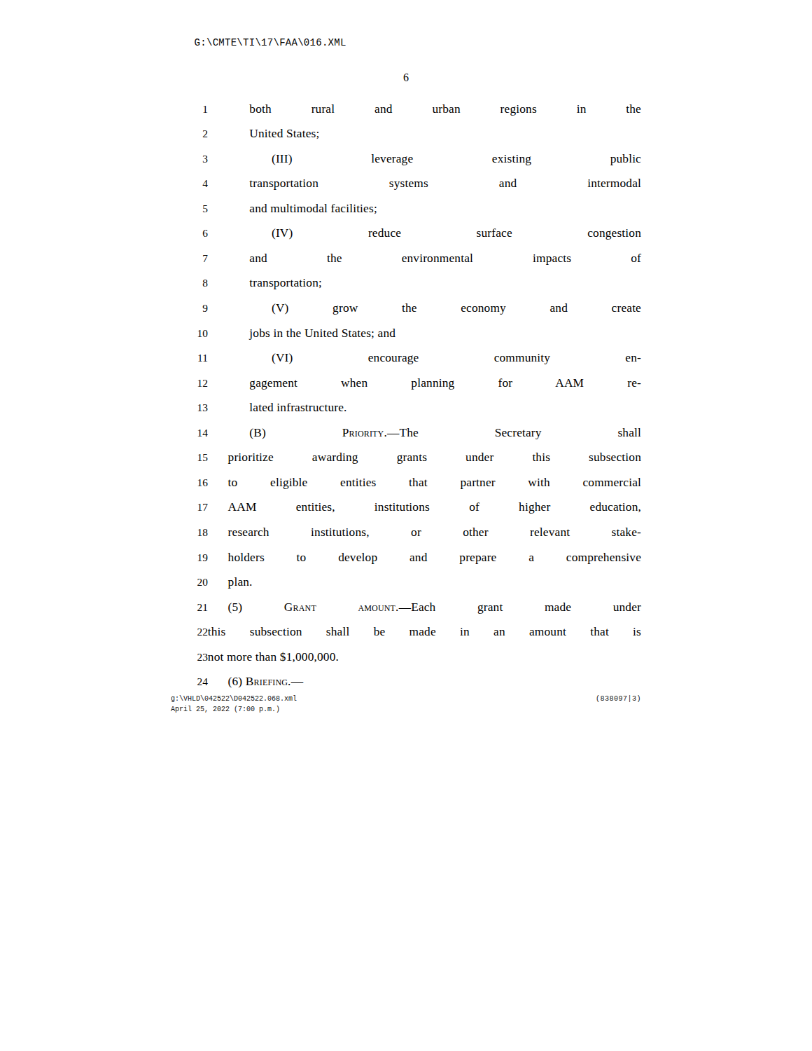G:\CMTE\TI\17\FAA\016.XML
6
| 1 | both rural and urban regions in the |
| 2 | United States; |
| 3 | (III) leverage existing public |
| 4 | transportation systems and intermodal |
| 5 | and multimodal facilities; |
| 6 | (IV) reduce surface congestion |
| 7 | and the environmental impacts of |
| 8 | transportation; |
| 9 | (V) grow the economy and create |
| 10 | jobs in the United States; and |
| 11 | (VI) encourage community en- |
| 12 | gagement when planning for AAM re- |
| 13 | lated infrastructure. |
| 14 | (B) Priority. —The Secretary shall |
| 15 | prioritize awarding grants under this subsection |
| 16 | to eligible entities that partner with commercial |
| 17 | AAM entities, institutions of higher education, |
| 18 | research institutions, or other relevant stake- |
| 19 | holders to develop and prepare a comprehensive |
| 20 | plan. |
| 21 | (5) Grant amount. —Each grant made under |
| 22 | this subsection shall be made in an amount that is |
| 23 | not more than $1,000,000. |
| 24 | (6) Briefing. — |
(838097|3) g:\VHLD\042522\D042522.068.xml
April 25, 2022 (7:00 p.m.)